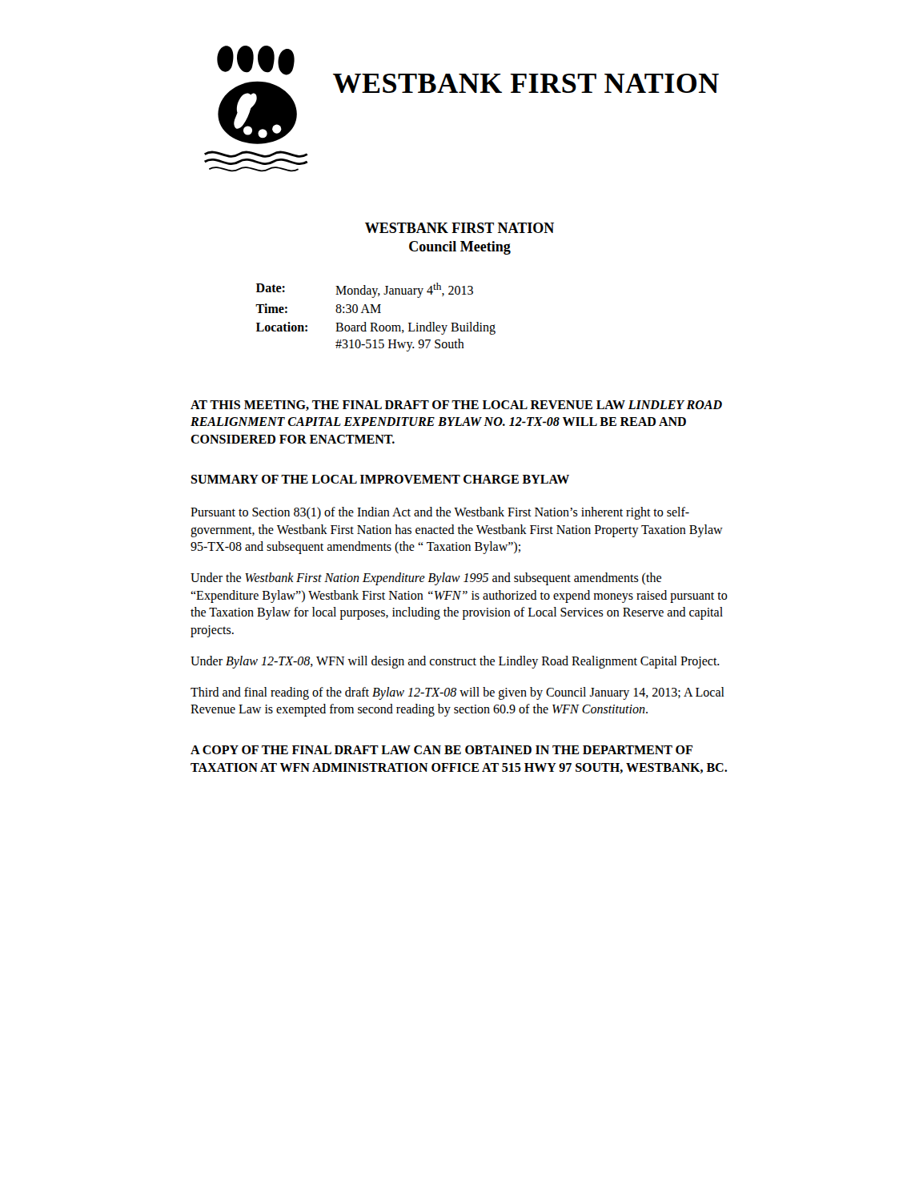WESTBANK FIRST NATION
WESTBANK FIRST NATION
Council Meeting
| Date: | Monday, January 4 th , 2013 |
| Time: | 8:30 AM |
| Location: | Board Room, Lindley Building #310-515 Hwy. 97 South |
AT THIS MEETING, THE FINAL DRAFT OF THE LOCAL REVENUE LAW LINDLEY ROAD REALIGNMENT CAPITAL EXPENDITURE BYLAW NO. 12-TX-08 WILL BE READ AND CONSIDERED FOR ENACTMENT.
SUMMARY OF THE LOCAL IMPROVEMENT CHARGE BYLAW
Pursuant to Section 83(1) of the Indian Act and the Westbank First Nation’s inherent right to self-government, the Westbank First Nation has enacted the Westbank First Nation Property Taxation Bylaw 95-TX-08 and subsequent amendments (the “ Taxation Bylaw”);
Under the Westbank First Nation Expenditure Bylaw 1995 and subsequent amendments (the “Expenditure Bylaw”) Westbank First Nation “WFN” is authorized to expend moneys raised pursuant to the Taxation Bylaw for local purposes, including the provision of Local Services on Reserve and capital projects.
Under Bylaw 12-TX-08, WFN will design and construct the Lindley Road Realignment Capital Project.
Third and final reading of the draft Bylaw 12-TX-08 will be given by Council January 14, 2013; A Local Revenue Law is exempted from second reading by section 60.9 of the WFN Constitution.
A COPY OF THE FINAL DRAFT LAW CAN BE OBTAINED IN THE DEPARTMENT OF TAXATION AT WFN ADMINISTRATION OFFICE AT 515 HWY 97 SOUTH, WESTBANK, BC.